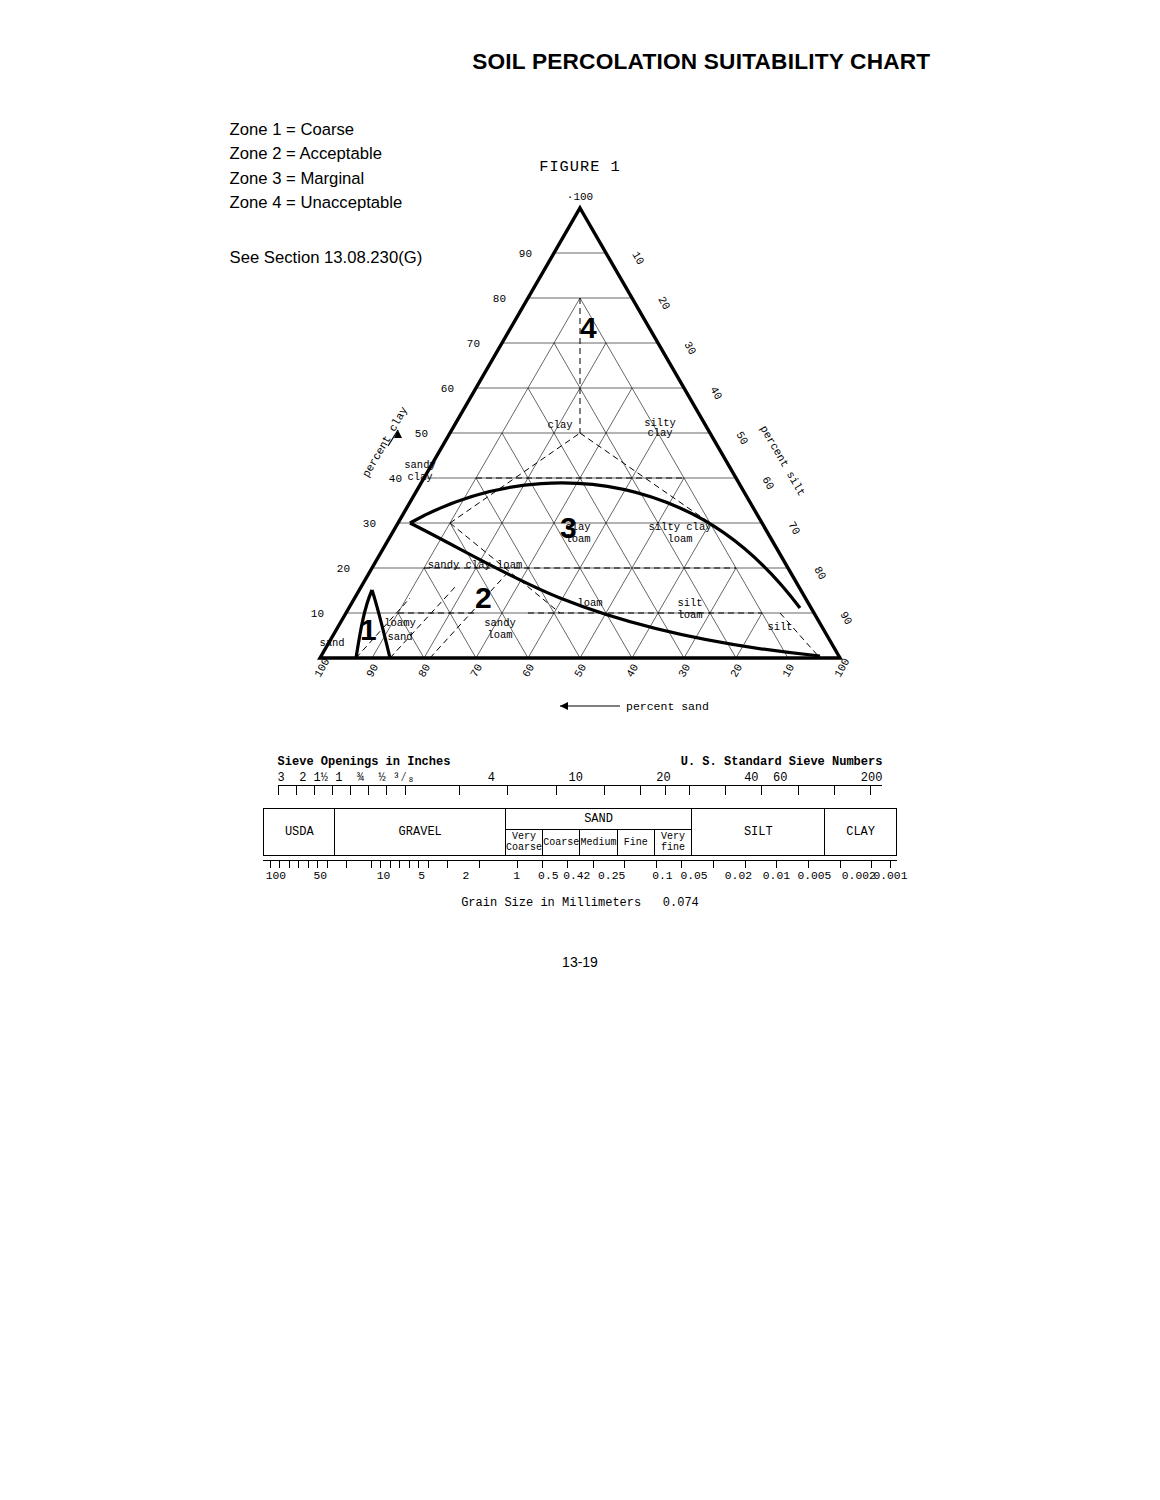SOIL PERCOLATION SUITABILITY CHART
Zone 1 = Coarse
Zone 2 = Acceptable
Zone 3 = Marginal
Zone 4 = Unacceptable
See Section 13.08.230(G)
FIGURE 1
·100 90 80 70 60 50 40 30 20 10 10 20 30 40 50 60 70 80 90 100 90 80 70 60 50 40 30 20 10 100 percent clay percent silt 4 3 2 1 clay silty clay sandy clay clay loam silty clay loam sandy clay loam loam silt loam silt sandy loam loamy sand sand percent sand
Sieve Openings in Inches U. S. Standard Sieve Numbers
3 2 1½ 1 ¾ ½ ³⁄₈ 4 10 20 40 60 200
| USDA | GRAVEL | SAND | SILT | CLAY |
| Very Coarse | Coarse | Medium | Fine | Very fine |
100 50 10 5 2 1 0.5 0.42 0.25 0.1 0.05 0.02 0.01 0.005 0.002 0.001
Grain Size in Millimeters 0.074
13-19